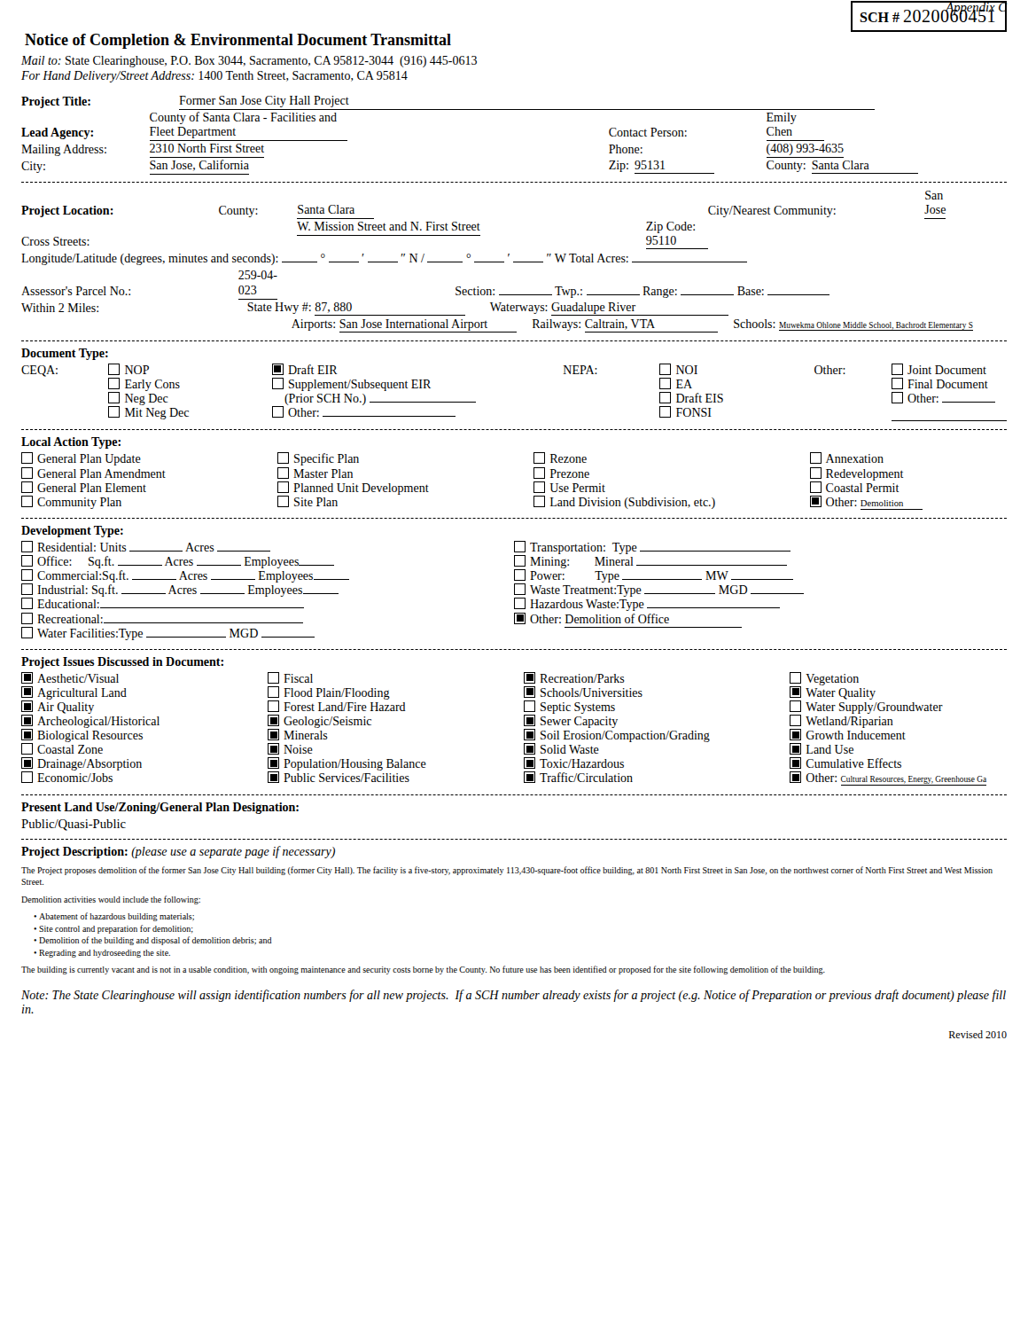Appendix C
SCH # 2020060451
Notice of Completion & Environmental Document Transmittal
Mail to: State Clearinghouse, P.O. Box 3044, Sacramento, CA 95812-3044 (916) 445-0613
For Hand Delivery/Street Address: 1400 Tenth Street, Sacramento, CA 95814
| Project Title: | Former San Jose City Hall Project |
| Lead Agency: | County of Santa Clara - Facilities and Fleet Department | | Contact Person: | Emily Chen |
| Mailing Address: | 2310 North First Street | | Phone: | (408) 993-4635 |
| City: | San Jose, California | | Zip: 95131 | County: Santa Clara |
| Project Location: | County: | Santa Clara | | City/Nearest Community: | San Jose |
| Cross Streets: | W. Mission Street and N. First Street | Zip Code: 95110 |
Longitude/Latitude (degrees, minutes and seconds): ° ′ ″ N / ° ′ ″ W Total Acres:
| Assessor's Parcel No.: | 259-04-023 | | Section: Twp.: Range: Base: |
| Within 2 Miles: | State Hwy #: 87, 880 Waterways: Guadalupe River |
| | Airports: San Jose International Airport Railways: Caltrain, VTA Schools: Muwekma Ohlone Middle School, Bachrodt Elementary S |
Document Type:
| CEQA: | NOP Early Cons Neg Dec Mit Neg Dec | Draft EIR Supplement/Subsequent EIR (Prior SCH No.) Other: | NEPA: | NOI EA Draft EIS FONSI | Other: | Joint Document Final Document Other: |
Local Action Type:
| General Plan Update General Plan Amendment General Plan Element Community Plan | Specific Plan Master Plan Planned Unit Development Site Plan | Rezone Prezone Use Permit Land Division (Subdivision, etc.) | Annexation Redevelopment Coastal Permit Other: Demolition |
Development Type:
| Residential: Units Acres Office: Sq.ft. Acres Employees Commercial:Sq.ft. Acres Employees Industrial: Sq.ft. Acres Employees Educational: Recreational: Water Facilities:Type MGD | Transportation: Type Mining: Mineral Power: Type MW Waste Treatment:Type MGD Hazardous Waste:Type Other: Demolition of Office |
Project Issues Discussed in Document:
| Aesthetic/Visual Agricultural Land Air Quality Archeological/Historical Biological Resources Coastal Zone Drainage/Absorption Economic/Jobs | Fiscal Flood Plain/Flooding Forest Land/Fire Hazard Geologic/Seismic Minerals Noise Population/Housing Balance Public Services/Facilities | Recreation/Parks Schools/Universities Septic Systems Sewer Capacity Soil Erosion/Compaction/Grading Solid Waste Toxic/Hazardous Traffic/Circulation | Vegetation Water Quality Water Supply/Groundwater Wetland/Riparian Growth Inducement Land Use Cumulative Effects Other: Cultural Resources, Energy, Greenhouse Ga |
Present Land Use/Zoning/General Plan Designation:
Public/Quasi-Public
Project Description: (please use a separate page if necessary)
The Project proposes demolition of the former San Jose City Hall building (former City Hall). The facility is a five-story, approximately 113,430-square-foot office building, at 801 North First Street in San Jose, on the northwest corner of North First Street and West Mission Street.
Demolition activities would include the following:
Abatement of hazardous building materials;
Site control and preparation for demolition;
Demolition of the building and disposal of demolition debris; and
Regrading and hydroseeding the site.
The building is currently vacant and is not in a usable condition, with ongoing maintenance and security costs borne by the County. No future use has been identified or proposed for the site following demolition of the building.
Note: The State Clearinghouse will assign identification numbers for all new projects. If a SCH number already exists for a project (e.g. Notice of Preparation or previous draft document) please fill in.
Revised 2010